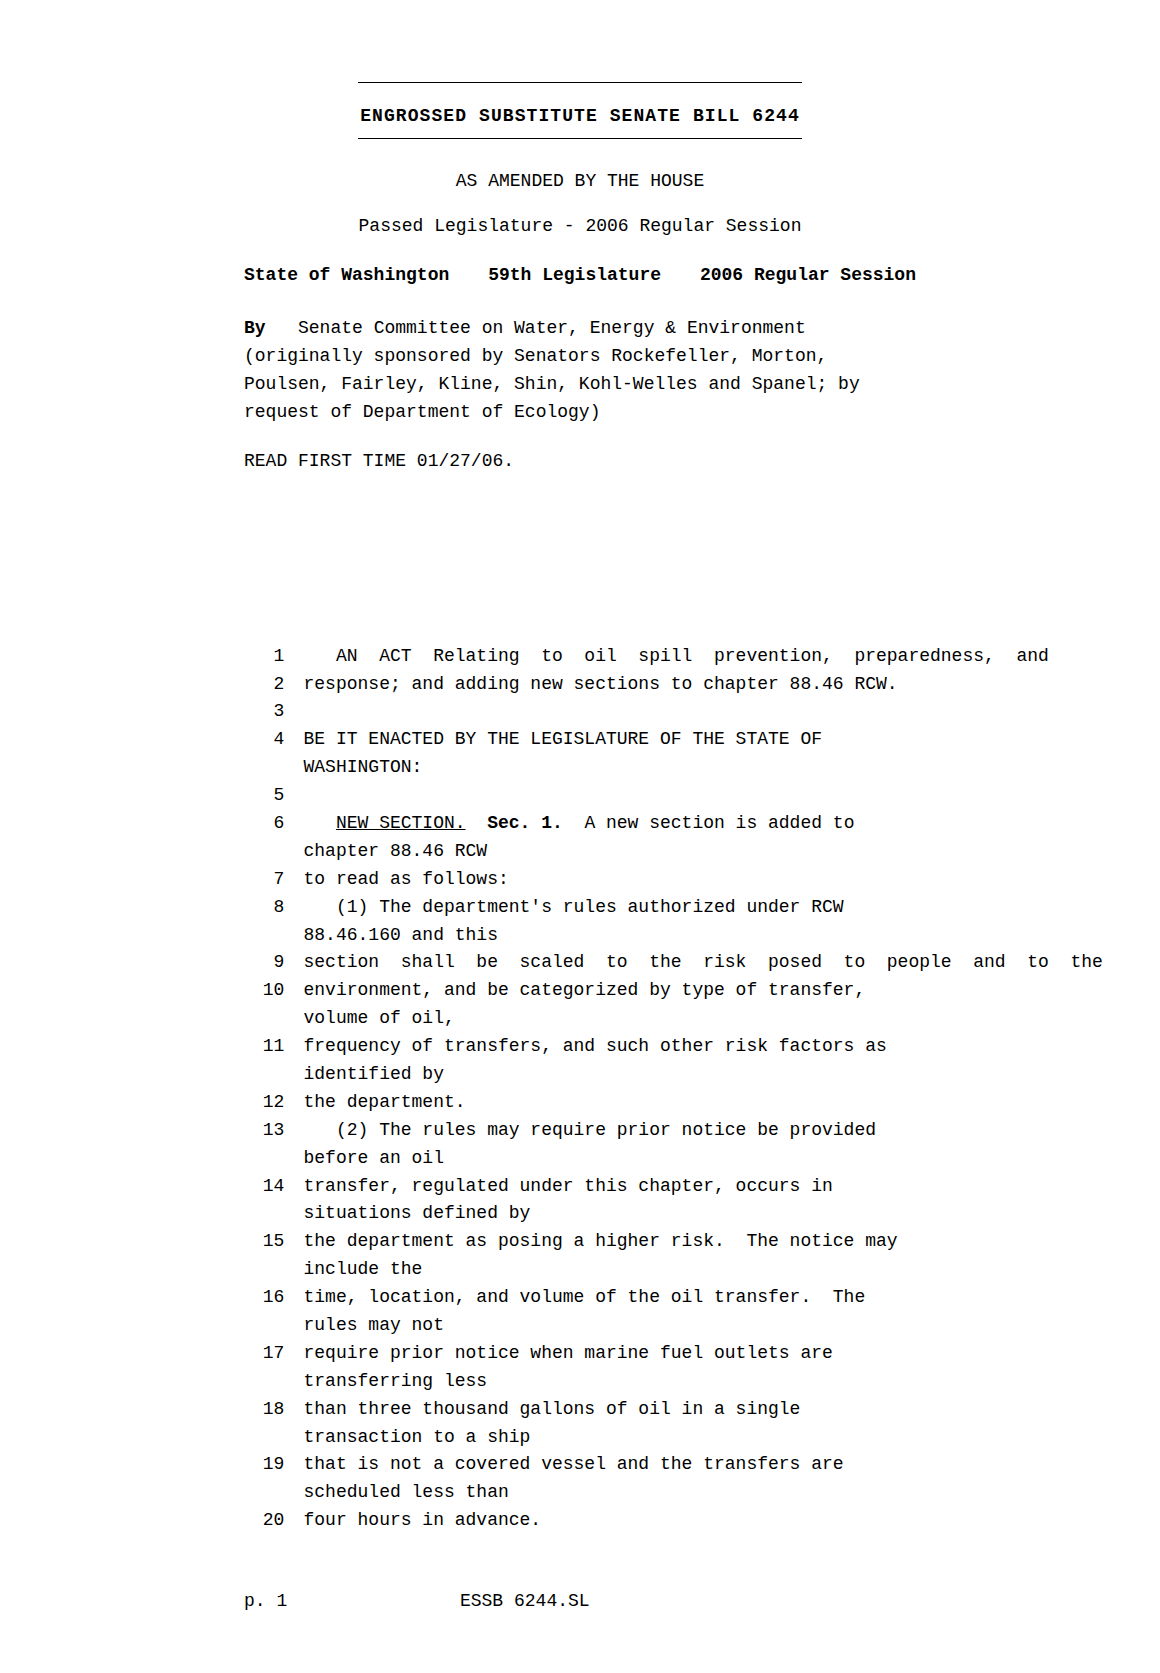ENGROSSED SUBSTITUTE SENATE BILL 6244
AS AMENDED BY THE HOUSE
Passed Legislature - 2006 Regular Session
State of Washington 59th Legislature 2006 Regular Session
By Senate Committee on Water, Energy & Environment (originally sponsored by Senators Rockefeller, Morton, Poulsen, Fairley, Kline, Shin, Kohl-Welles and Spanel; by request of Department of Ecology)
READ FIRST TIME 01/27/06.
AN ACT Relating to oil spill prevention, preparedness, and
response; and adding new sections to chapter 88.46 RCW.
BE IT ENACTED BY THE LEGISLATURE OF THE STATE OF WASHINGTON:
NEW SECTION. Sec. 1. A new section is added to chapter 88.46 RCW
to read as follows:
(1) The department's rules authorized under RCW 88.46.160 and this
section shall be scaled to the risk posed to people and to the
environment, and be categorized by type of transfer, volume of oil,
frequency of transfers, and such other risk factors as identified by
the department.
(2) The rules may require prior notice be provided before an oil
transfer, regulated under this chapter, occurs in situations defined by
the department as posing a higher risk. The notice may include the
time, location, and volume of the oil transfer. The rules may not
require prior notice when marine fuel outlets are transferring less
than three thousand gallons of oil in a single transaction to a ship
that is not a covered vessel and the transfers are scheduled less than
four hours in advance.
p. 1 ESSB 6244.SL